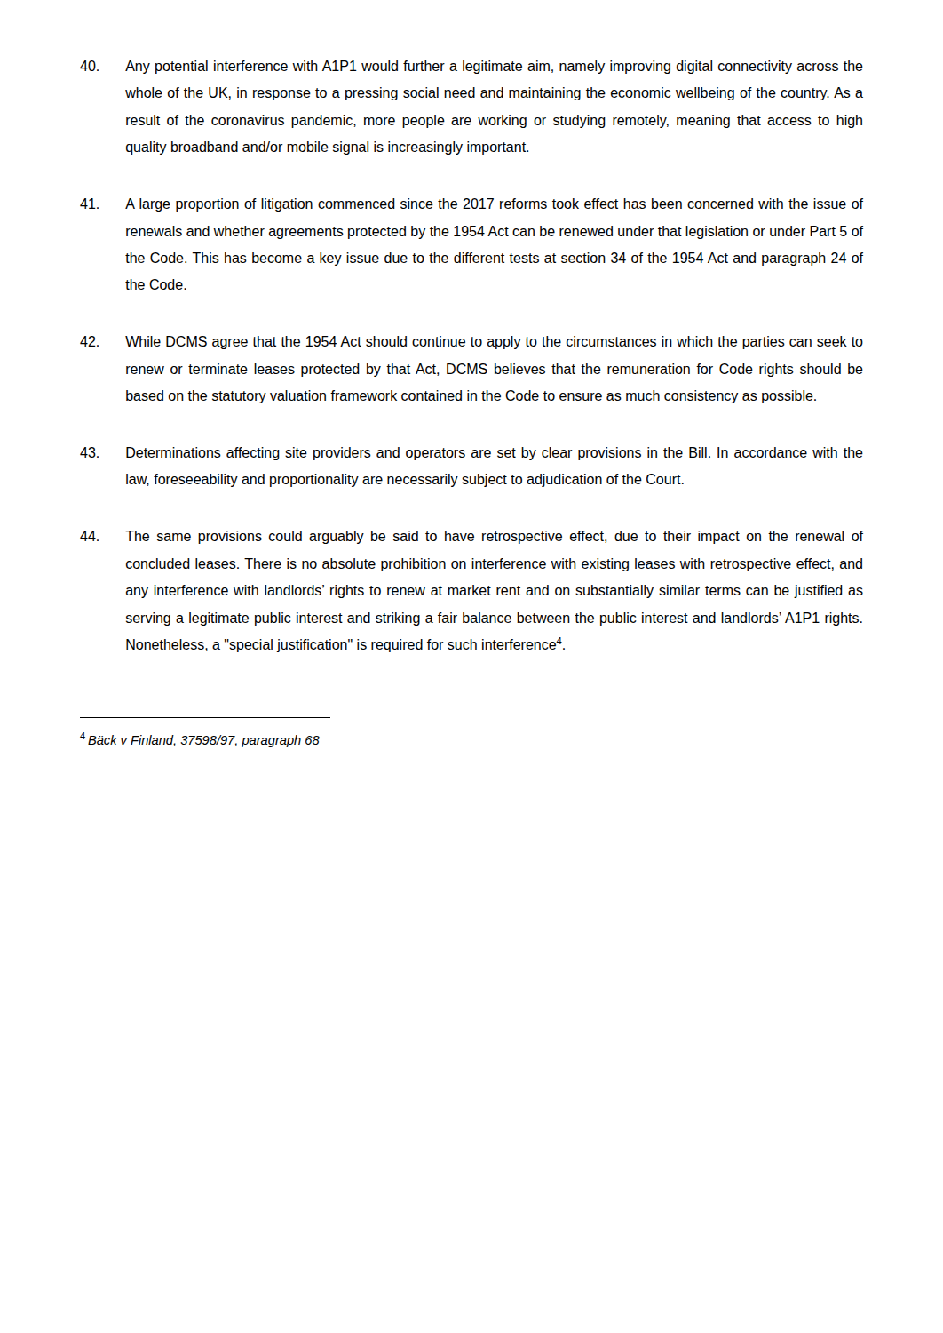Any potential interference with A1P1 would further a legitimate aim, namely improving digital connectivity across the whole of the UK, in response to a pressing social need and maintaining the economic wellbeing of the country. As a result of the coronavirus pandemic, more people are working or studying remotely, meaning that access to high quality broadband and/or mobile signal is increasingly important.
A large proportion of litigation commenced since the 2017 reforms took effect has been concerned with the issue of renewals and whether agreements protected by the 1954 Act can be renewed under that legislation or under Part 5 of the Code. This has become a key issue due to the different tests at section 34 of the 1954 Act and paragraph 24 of the Code.
While DCMS agree that the 1954 Act should continue to apply to the circumstances in which the parties can seek to renew or terminate leases protected by that Act, DCMS believes that the remuneration for Code rights should be based on the statutory valuation framework contained in the Code to ensure as much consistency as possible.
Determinations affecting site providers and operators are set by clear provisions in the Bill. In accordance with the law, foreseeability and proportionality are necessarily subject to adjudication of the Court.
The same provisions could arguably be said to have retrospective effect, due to their impact on the renewal of concluded leases. There is no absolute prohibition on interference with existing leases with retrospective effect, and any interference with landlords’ rights to renew at market rent and on substantially similar terms can be justified as serving a legitimate public interest and striking a fair balance between the public interest and landlords’ A1P1 rights. Nonetheless, a "special justification" is required for such interference4.
4 Bäck v Finland, 37598/97, paragraph 68